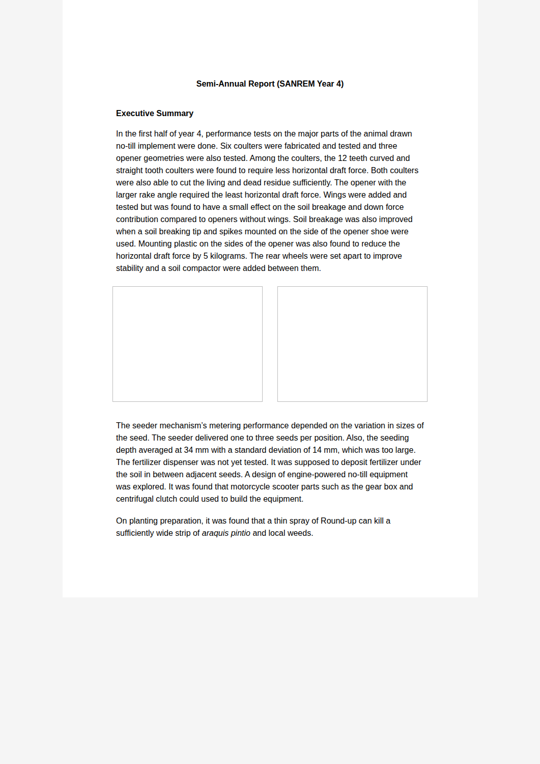Semi-Annual Report (SANREM Year 4)
Executive Summary
In the first half of year 4, performance tests on the major parts of the animal drawn no-till implement were done. Six coulters were fabricated and tested and three opener geometries were also tested. Among the coulters, the 12 teeth curved and straight tooth coulters were found to require less horizontal draft force. Both coulters were also able to cut the living and dead residue sufficiently. The opener with the larger rake angle required the least horizontal draft force. Wings were added and tested but was found to have a small effect on the soil breakage and down force contribution compared to openers without wings. Soil breakage was also improved when a soil breaking tip and spikes mounted on the side of the opener shoe were used. Mounting plastic on the sides of the opener was also found to reduce the horizontal draft force by 5 kilograms. The rear wheels were set apart to improve stability and a soil compactor were added between them.
The seeder mechanism’s metering performance depended on the variation in sizes of the seed. The seeder delivered one to three seeds per position. Also, the seeding depth averaged at 34 mm with a standard deviation of 14 mm, which was too large. The fertilizer dispenser was not yet tested. It was supposed to deposit fertilizer under the soil in between adjacent seeds. A design of engine-powered no-till equipment was explored. It was found that motorcycle scooter parts such as the gear box and centrifugal clutch could used to build the equipment.
On planting preparation, it was found that a thin spray of Round-up can kill a sufficiently wide strip of araquis pintio and local weeds.